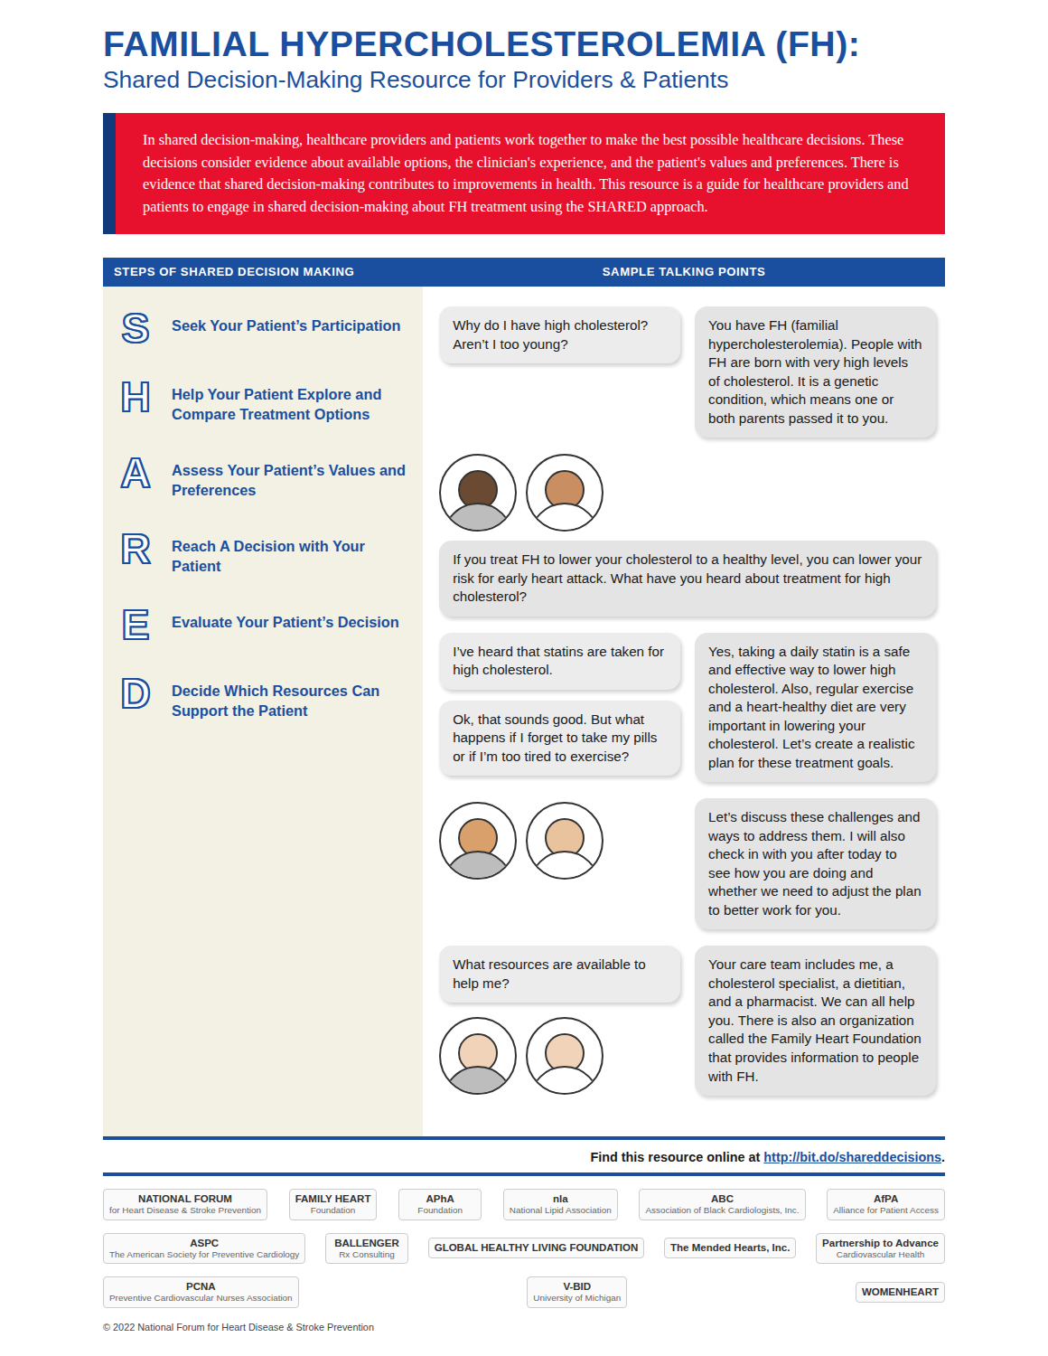FAMILIAL HYPERCHOLESTEROLEMIA (FH):
Shared Decision-Making Resource for Providers & Patients
In shared decision-making, healthcare providers and patients work together to make the best possible healthcare decisions. These decisions consider evidence about available options, the clinician's experience, and the patient's values and preferences. There is evidence that shared decision-making contributes to improvements in health. This resource is a guide for healthcare providers and patients to engage in shared decision-making about FH treatment using the SHARED approach.
Steps of Shared Decision Making
Sample Talking Points
S Seek Your Patient’s Participation
H Help Your Patient Explore and Compare Treatment Options
A Assess Your Patient’s Values and Preferences
R Reach A Decision with Your Patient
E Evaluate Your Patient’s Decision
D Decide Which Resources Can Support the Patient
Why do I have high cholesterol? Aren’t I too young?
You have FH (familial hypercholesterolemia). People with FH are born with very high levels of cholesterol. It is a genetic condition, which means one or both parents passed it to you.
If you treat FH to lower your cholesterol to a healthy level, you can lower your risk for early heart attack. What have you heard about treatment for high cholesterol?
I’ve heard that statins are taken for high cholesterol.
Ok, that sounds good. But what happens if I forget to take my pills or if I’m too tired to exercise?
Yes, taking a daily statin is a safe and effective way to lower high cholesterol. Also, regular exercise and a heart-healthy diet are very important in lowering your cholesterol. Let’s create a realistic plan for these treatment goals.
Let’s discuss these challenges and ways to address them. I will also check in with you after today to see how you are doing and whether we need to adjust the plan to better work for you.
What resources are available to help me?
Your care team includes me, a cholesterol specialist, a dietitian, and a pharmacist. We can all help you. There is also an organization called the Family Heart Foundation that provides information to people with FH.
Find this resource online at http://bit.do/shareddecisions.
NATIONAL FORUMfor Heart Disease & Stroke Prevention
FAMILY HEARTFoundation
APhAFoundation
nlaNational Lipid Association
ABCAssociation of Black Cardiologists, Inc.
AfPAAlliance for Patient Access
ASPCThe American Society for Preventive Cardiology
BALLENGERRx Consulting
GLOBAL HEALTHY LIVING FOUNDATION
The Mended Hearts, Inc.
Partnership to AdvanceCardiovascular Health
PCNAPreventive Cardiovascular Nurses Association
V-BIDUniversity of Michigan
WOMENHEART
© 2022 National Forum for Heart Disease & Stroke Prevention